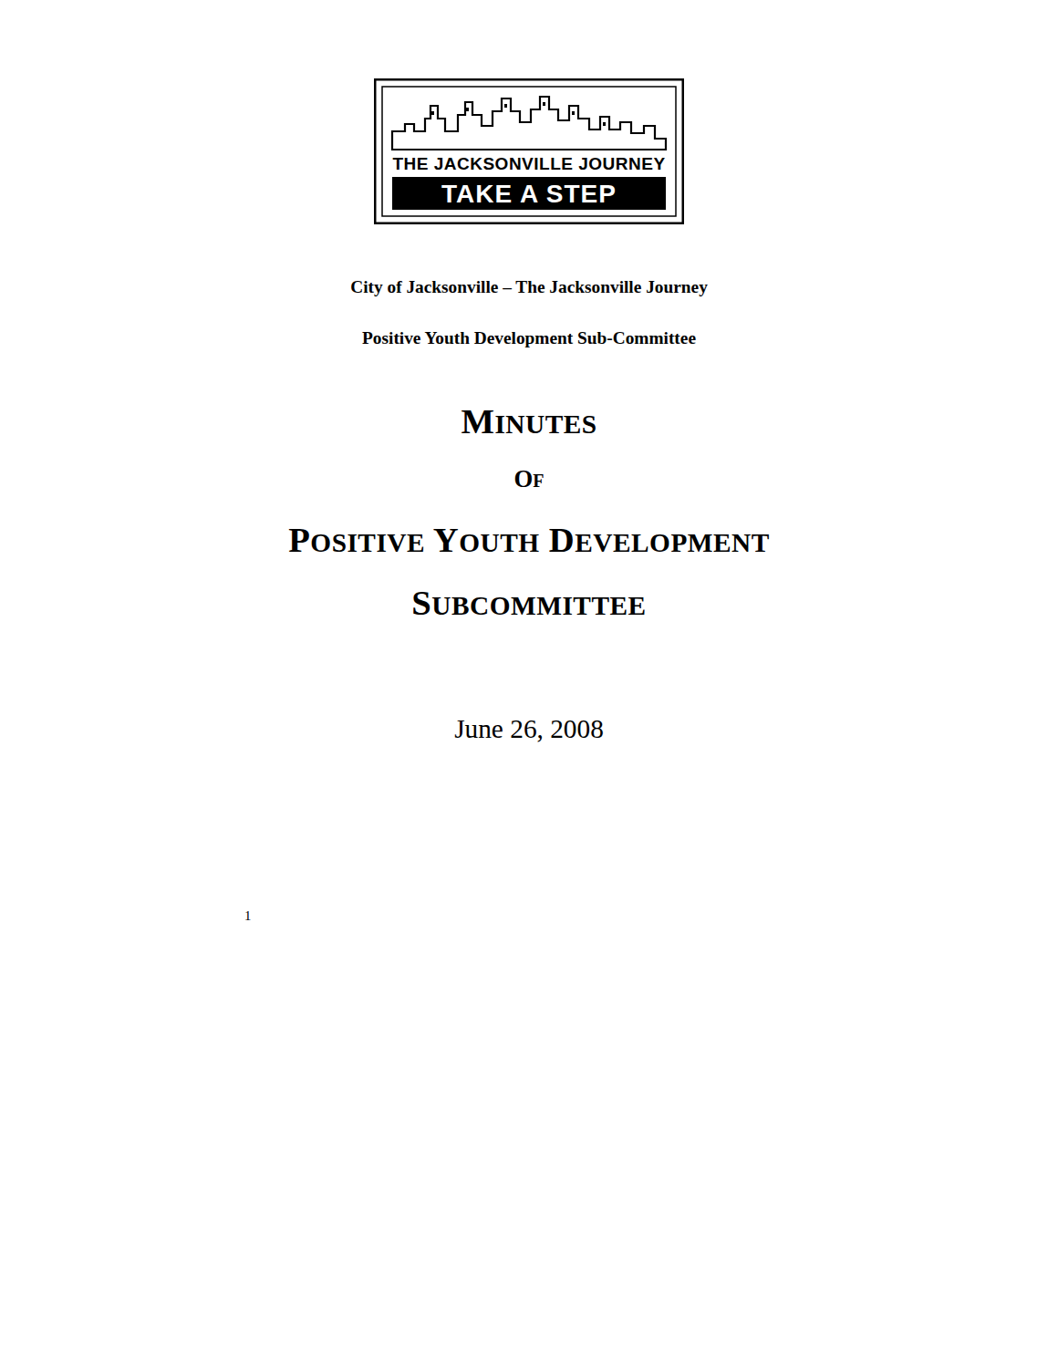THE JACKSONVILLE JOURNEY TAKE A STEP
City of Jacksonville – The Jacksonville Journey
Positive Youth Development Sub-Committee
MINUTES
OF
POSITIVE YOUTH DEVELOPMENT
SUBCOMMITTEE
June 26, 2008
1